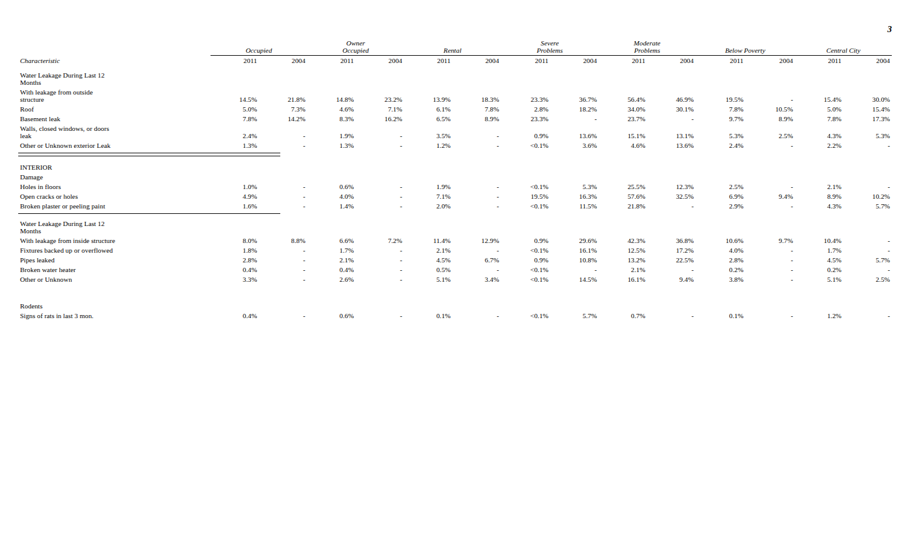3
| | Occupied | Owner Occupied | Rental | Severe Problems | Moderate Problems | Below Poverty | Central City |
| --- | --- | --- | --- | --- | --- | --- | --- |
| Characteristic | 2011 | 2004 | 2011 | 2004 | 2011 | 2004 | 2011 | 2004 | 2011 | 2004 | 2011 | 2004 | 2011 | 2004 |
| Water Leakage During Last 12 Months | |
| With leakage from outside structure | 14.5% | 21.8% | 14.8% | 23.2% | 13.9% | 18.3% | 23.3% | 36.7% | 56.4% | 46.9% | 19.5% | - | 15.4% | 30.0% |
| Roof | 5.0% | 7.3% | 4.6% | 7.1% | 6.1% | 7.8% | 2.8% | 18.2% | 34.0% | 30.1% | 7.8% | 10.5% | 5.0% | 15.4% |
| Basement leak | 7.8% | 14.2% | 8.3% | 16.2% | 6.5% | 8.9% | 23.3% | - | 23.7% | - | 9.7% | 8.9% | 7.8% | 17.3% |
| Walls, closed windows, or doors leak | 2.4% | - | 1.9% | - | 3.5% | - | 0.9% | 13.6% | 15.1% | 13.1% | 5.3% | 2.5% | 4.3% | 5.3% |
| Other or Unknown exterior Leak | 1.3% | - | 1.3% | - | 1.2% | - | <0.1% | 3.6% | 4.6% | 13.6% | 2.4% | - | 2.2% | - |
| INTERIOR | |
| Damage | |
| Holes in floors | 1.0% | - | 0.6% | - | 1.9% | - | <0.1% | 5.3% | 25.5% | 12.3% | 2.5% | - | 2.1% | - |
| Open cracks or holes | 4.9% | - | 4.0% | - | 7.1% | - | 19.5% | 16.3% | 57.6% | 32.5% | 6.9% | 9.4% | 8.9% | 10.2% |
| Broken plaster or peeling paint | 1.6% | - | 1.4% | - | 2.0% | - | <0.1% | 11.5% | 21.8% | - | 2.9% | - | 4.3% | 5.7% |
| Water Leakage During Last 12 Months | |
| With leakage from inside structure | 8.0% | 8.8% | 6.6% | 7.2% | 11.4% | 12.9% | 0.9% | 29.6% | 42.3% | 36.8% | 10.6% | 9.7% | 10.4% | - |
| Fixtures backed up or overflowed | 1.8% | - | 1.7% | - | 2.1% | - | <0.1% | 16.1% | 12.5% | 17.2% | 4.0% | - | 1.7% | - |
| Pipes leaked | 2.8% | - | 2.1% | - | 4.5% | 6.7% | 0.9% | 10.8% | 13.2% | 22.5% | 2.8% | - | 4.5% | 5.7% |
| Broken water heater | 0.4% | - | 0.4% | - | 0.5% | - | <0.1% | - | 2.1% | - | 0.2% | - | 0.2% | - |
| Other or Unknown | 3.3% | - | 2.6% | - | 5.1% | 3.4% | <0.1% | 14.5% | 16.1% | 9.4% | 3.8% | - | 5.1% | 2.5% |
| Rodents | |
| Signs of rats in last 3 mon. | 0.4% | - | 0.6% | - | 0.1% | - | <0.1% | 5.7% | 0.7% | - | 0.1% | - | 1.2% | - |